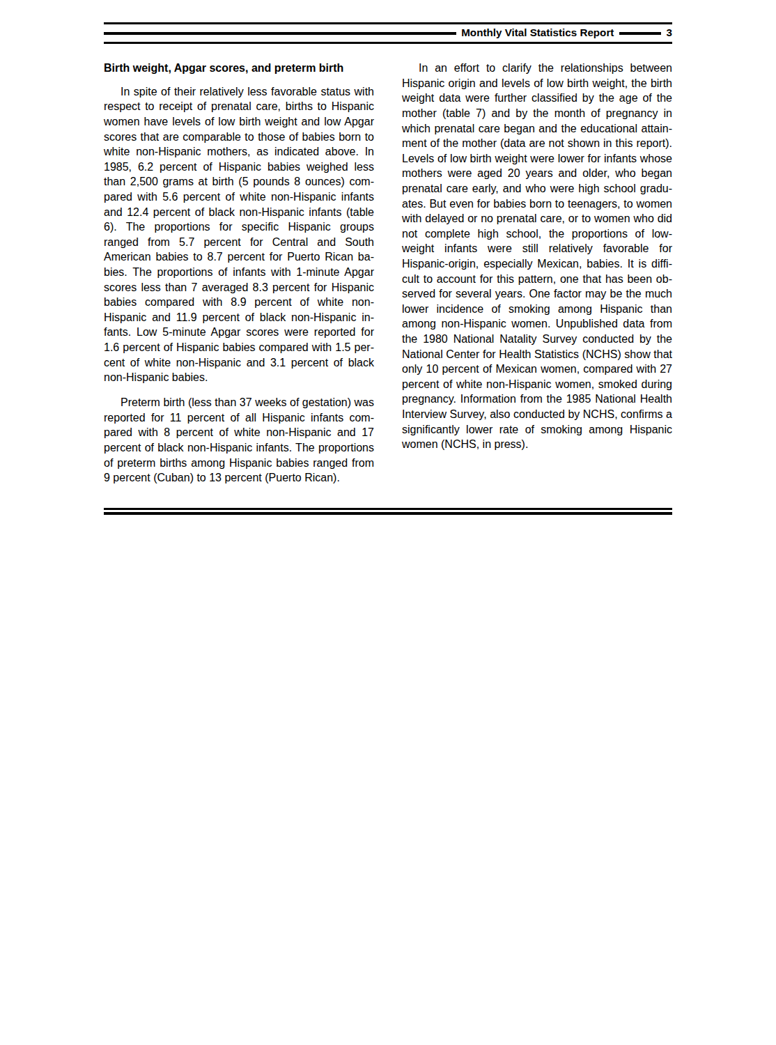Monthly Vital Statistics Report 3
Birth weight, Apgar scores, and preterm birth
In spite of their relatively less favorable status with respect to receipt of prenatal care, births to Hispanic women have levels of low birth weight and low Apgar scores that are comparable to those of babies born to white non-Hispanic mothers, as indicated above. In 1985, 6.2 percent of Hispanic babies weighed less than 2,500 grams at birth (5 pounds 8 ounces) compared with 5.6 percent of white non-Hispanic infants and 12.4 percent of black non-Hispanic infants (table 6). The proportions for specific Hispanic groups ranged from 5.7 percent for Central and South American babies to 8.7 percent for Puerto Rican babies. The proportions of infants with 1-minute Apgar scores less than 7 averaged 8.3 percent for Hispanic babies compared with 8.9 percent of white non-Hispanic and 11.9 percent of black non-Hispanic infants. Low 5-minute Apgar scores were reported for 1.6 percent of Hispanic babies compared with 1.5 percent of white non-Hispanic and 3.1 percent of black non-Hispanic babies.
Preterm birth (less than 37 weeks of gestation) was reported for 11 percent of all Hispanic infants compared with 8 percent of white non-Hispanic and 17 percent of black non-Hispanic infants. The proportions of preterm births among Hispanic babies ranged from 9 percent (Cuban) to 13 percent (Puerto Rican).
In an effort to clarify the relationships between Hispanic origin and levels of low birth weight, the birth weight data were further classified by the age of the mother (table 7) and by the month of pregnancy in which prenatal care began and the educational attainment of the mother (data are not shown in this report). Levels of low birth weight were lower for infants whose mothers were aged 20 years and older, who began prenatal care early, and who were high school graduates. But even for babies born to teenagers, to women with delayed or no prenatal care, or to women who did not complete high school, the proportions of low-weight infants were still relatively favorable for Hispanic-origin, especially Mexican, babies. It is difficult to account for this pattern, one that has been observed for several years. One factor may be the much lower incidence of smoking among Hispanic than among non-Hispanic women. Unpublished data from the 1980 National Natality Survey conducted by the National Center for Health Statistics (NCHS) show that only 10 percent of Mexican women, compared with 27 percent of white non-Hispanic women, smoked during pregnancy. Information from the 1985 National Health Interview Survey, also conducted by NCHS, confirms a significantly lower rate of smoking among Hispanic women (NCHS, in press).